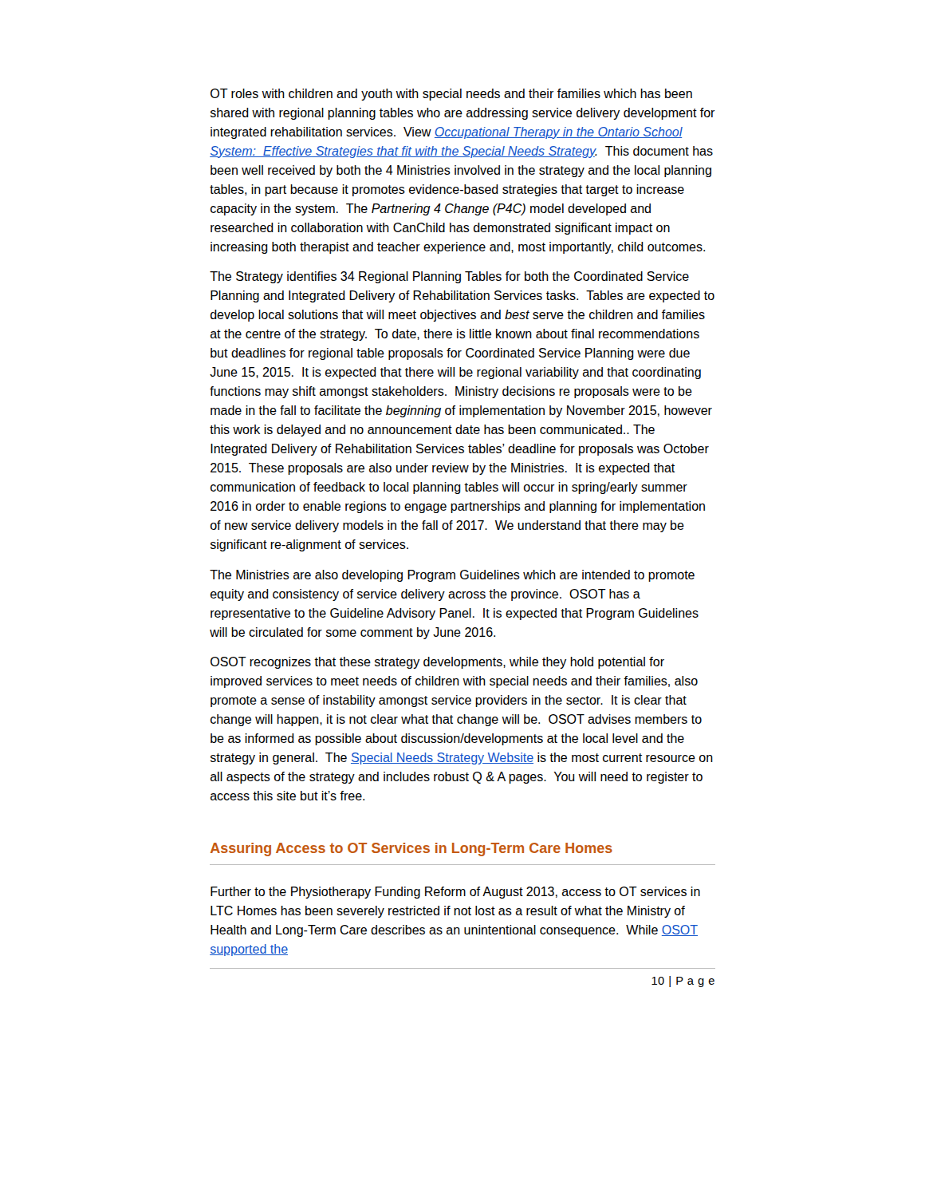OT roles with children and youth with special needs and their families which has been shared with regional planning tables who are addressing service delivery development for integrated rehabilitation services. View Occupational Therapy in the Ontario School System: Effective Strategies that fit with the Special Needs Strategy. This document has been well received by both the 4 Ministries involved in the strategy and the local planning tables, in part because it promotes evidence-based strategies that target to increase capacity in the system. The Partnering 4 Change (P4C) model developed and researched in collaboration with CanChild has demonstrated significant impact on increasing both therapist and teacher experience and, most importantly, child outcomes.
The Strategy identifies 34 Regional Planning Tables for both the Coordinated Service Planning and Integrated Delivery of Rehabilitation Services tasks. Tables are expected to develop local solutions that will meet objectives and best serve the children and families at the centre of the strategy. To date, there is little known about final recommendations but deadlines for regional table proposals for Coordinated Service Planning were due June 15, 2015. It is expected that there will be regional variability and that coordinating functions may shift amongst stakeholders. Ministry decisions re proposals were to be made in the fall to facilitate the beginning of implementation by November 2015, however this work is delayed and no announcement date has been communicated.. The Integrated Delivery of Rehabilitation Services tables’ deadline for proposals was October 2015. These proposals are also under review by the Ministries. It is expected that communication of feedback to local planning tables will occur in spring/early summer 2016 in order to enable regions to engage partnerships and planning for implementation of new service delivery models in the fall of 2017. We understand that there may be significant re-alignment of services.
The Ministries are also developing Program Guidelines which are intended to promote equity and consistency of service delivery across the province. OSOT has a representative to the Guideline Advisory Panel. It is expected that Program Guidelines will be circulated for some comment by June 2016.
OSOT recognizes that these strategy developments, while they hold potential for improved services to meet needs of children with special needs and their families, also promote a sense of instability amongst service providers in the sector. It is clear that change will happen, it is not clear what that change will be. OSOT advises members to be as informed as possible about discussion/developments at the local level and the strategy in general. The Special Needs Strategy Website is the most current resource on all aspects of the strategy and includes robust Q & A pages. You will need to register to access this site but it’s free.
Assuring Access to OT Services in Long-Term Care Homes
Further to the Physiotherapy Funding Reform of August 2013, access to OT services in LTC Homes has been severely restricted if not lost as a result of what the Ministry of Health and Long-Term Care describes as an unintentional consequence. While OSOT supported the
10 | P a g e